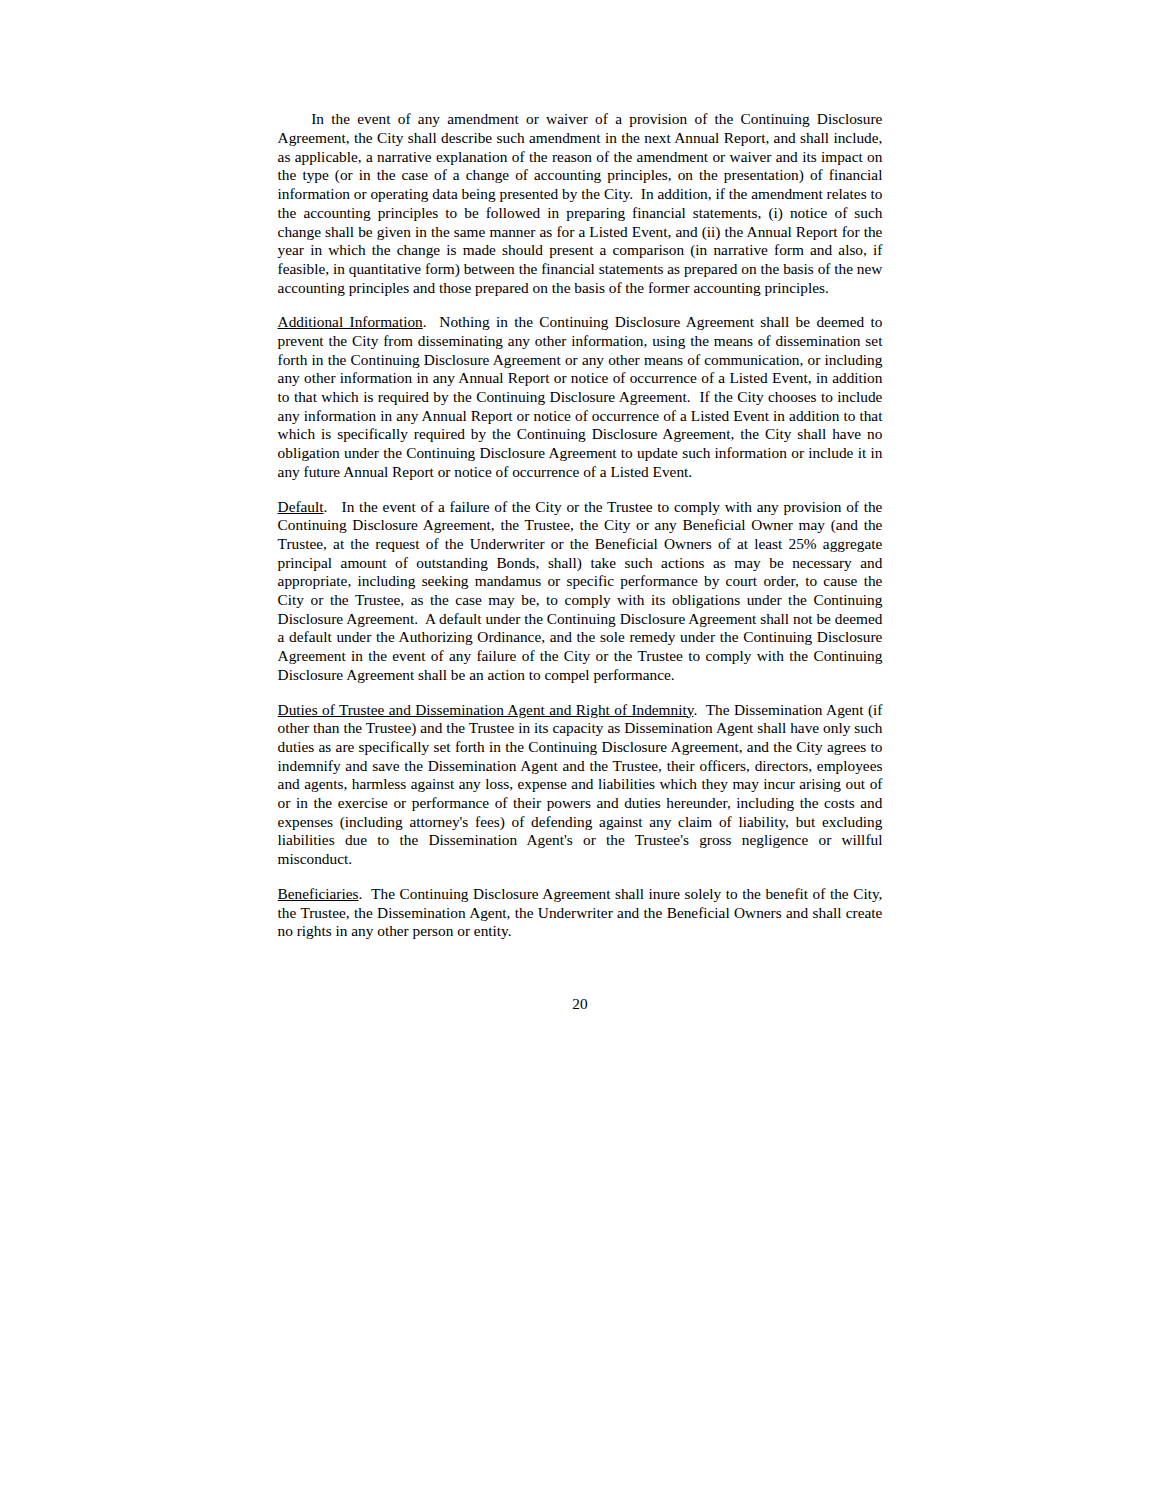In the event of any amendment or waiver of a provision of the Continuing Disclosure Agreement, the City shall describe such amendment in the next Annual Report, and shall include, as applicable, a narrative explanation of the reason of the amendment or waiver and its impact on the type (or in the case of a change of accounting principles, on the presentation) of financial information or operating data being presented by the City. In addition, if the amendment relates to the accounting principles to be followed in preparing financial statements, (i) notice of such change shall be given in the same manner as for a Listed Event, and (ii) the Annual Report for the year in which the change is made should present a comparison (in narrative form and also, if feasible, in quantitative form) between the financial statements as prepared on the basis of the new accounting principles and those prepared on the basis of the former accounting principles.
Additional Information. Nothing in the Continuing Disclosure Agreement shall be deemed to prevent the City from disseminating any other information, using the means of dissemination set forth in the Continuing Disclosure Agreement or any other means of communication, or including any other information in any Annual Report or notice of occurrence of a Listed Event, in addition to that which is required by the Continuing Disclosure Agreement. If the City chooses to include any information in any Annual Report or notice of occurrence of a Listed Event in addition to that which is specifically required by the Continuing Disclosure Agreement, the City shall have no obligation under the Continuing Disclosure Agreement to update such information or include it in any future Annual Report or notice of occurrence of a Listed Event.
Default. In the event of a failure of the City or the Trustee to comply with any provision of the Continuing Disclosure Agreement, the Trustee, the City or any Beneficial Owner may (and the Trustee, at the request of the Underwriter or the Beneficial Owners of at least 25% aggregate principal amount of outstanding Bonds, shall) take such actions as may be necessary and appropriate, including seeking mandamus or specific performance by court order, to cause the City or the Trustee, as the case may be, to comply with its obligations under the Continuing Disclosure Agreement. A default under the Continuing Disclosure Agreement shall not be deemed a default under the Authorizing Ordinance, and the sole remedy under the Continuing Disclosure Agreement in the event of any failure of the City or the Trustee to comply with the Continuing Disclosure Agreement shall be an action to compel performance.
Duties of Trustee and Dissemination Agent and Right of Indemnity. The Dissemination Agent (if other than the Trustee) and the Trustee in its capacity as Dissemination Agent shall have only such duties as are specifically set forth in the Continuing Disclosure Agreement, and the City agrees to indemnify and save the Dissemination Agent and the Trustee, their officers, directors, employees and agents, harmless against any loss, expense and liabilities which they may incur arising out of or in the exercise or performance of their powers and duties hereunder, including the costs and expenses (including attorney's fees) of defending against any claim of liability, but excluding liabilities due to the Dissemination Agent's or the Trustee's gross negligence or willful misconduct.
Beneficiaries. The Continuing Disclosure Agreement shall inure solely to the benefit of the City, the Trustee, the Dissemination Agent, the Underwriter and the Beneficial Owners and shall create no rights in any other person or entity.
20